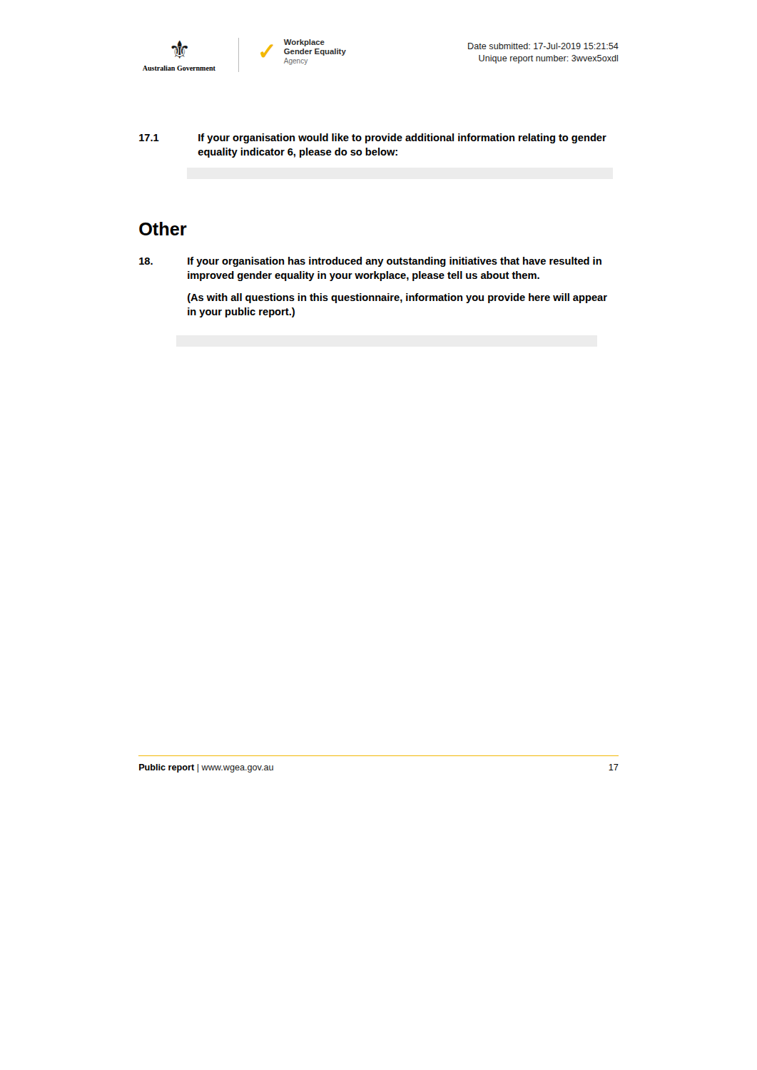⚜
Australian Government
✓
Workplace
Gender Equality
Agency
Date submitted: 17-Jul-2019 15:21:54
Unique report number: 3wvex5oxdl
17.1
If your organisation would like to provide additional information relating to gender equality indicator 6, please do so below:
Other
18.
If your organisation has introduced any outstanding initiatives that have resulted in improved gender equality in your workplace, please tell us about them.
(As with all questions in this questionnaire, information you provide here will appear in your public report.)
Public report | www.wgea.gov.au
17